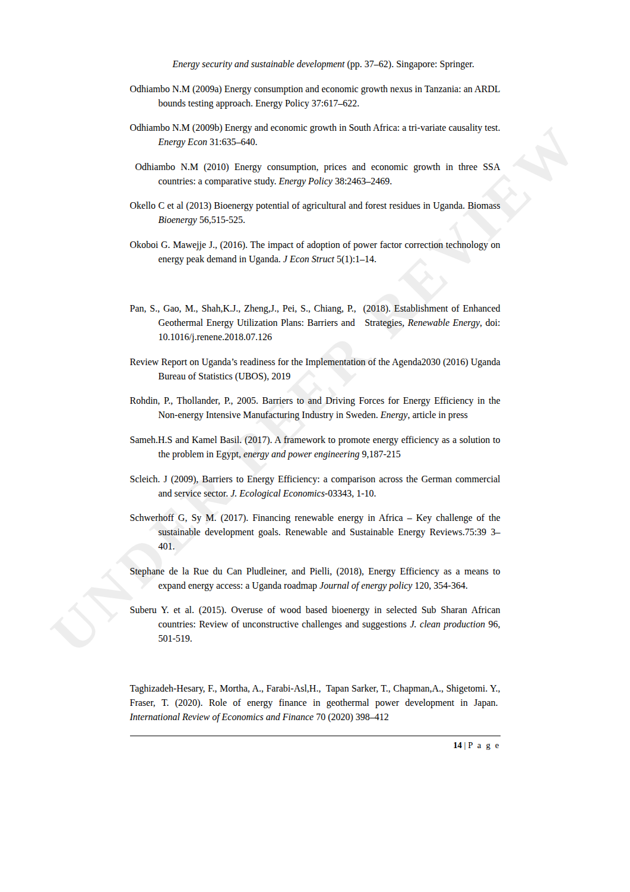UNDER PEER REVIEW
Energy security and sustainable development (pp. 37–62). Singapore: Springer.
Odhiambo N.M (2009a) Energy consumption and economic growth nexus in Tanzania: an ARDL bounds testing approach. Energy Policy 37:617–622.
Odhiambo N.M (2009b) Energy and economic growth in South Africa: a tri-variate causality test. Energy Econ 31:635–640.
Odhiambo N.M (2010) Energy consumption, prices and economic growth in three SSA countries: a comparative study. Energy Policy 38:2463–2469.
Okello C et al (2013) Bioenergy potential of agricultural and forest residues in Uganda. Biomass Bioenergy 56,515-525.
Okoboi G. Mawejje J., (2016). The impact of adoption of power factor correction technology on energy peak demand in Uganda. J Econ Struct 5(1):1–14.
Pan, S., Gao, M., Shah,K.J., Zheng,J., Pei, S., Chiang, P., (2018). Establishment of Enhanced Geothermal Energy Utilization Plans: Barriers and Strategies, Renewable Energy, doi: 10.1016/j.renene.2018.07.126
Review Report on Uganda’s readiness for the Implementation of the Agenda2030 (2016) Uganda Bureau of Statistics (UBOS), 2019
Rohdin, P., Thollander, P., 2005. Barriers to and Driving Forces for Energy Efficiency in the Non-energy Intensive Manufacturing Industry in Sweden. Energy, article in press
Sameh.H.S and Kamel Basil. (2017). A framework to promote energy efficiency as a solution to the problem in Egypt, energy and power engineering 9,187-215
Scleich. J (2009), Barriers to Energy Efficiency: a comparison across the German commercial and service sector. J. Ecological Economics-03343, 1-10.
Schwerhoff G, Sy M. (2017). Financing renewable energy in Africa – Key challenge of the sustainable development goals. Renewable and Sustainable Energy Reviews.75:39 3–401.
Stephane de la Rue du Can Pludleiner, and Pielli, (2018), Energy Efficiency as a means to expand energy access: a Uganda roadmap Journal of energy policy 120, 354-364.
Suberu Y. et al. (2015). Overuse of wood based bioenergy in selected Sub Sharan African countries: Review of unconstructive challenges and suggestions J. clean production 96, 501-519.
Taghizadeh-Hesary, F., Mortha, A., Farabi-Asl,H., Tapan Sarker, T., Chapman,A., Shigetomi. Y., Fraser, T. (2020). Role of energy finance in geothermal power development in Japan. International Review of Economics and Finance 70 (2020) 398–412
14 | P a g e